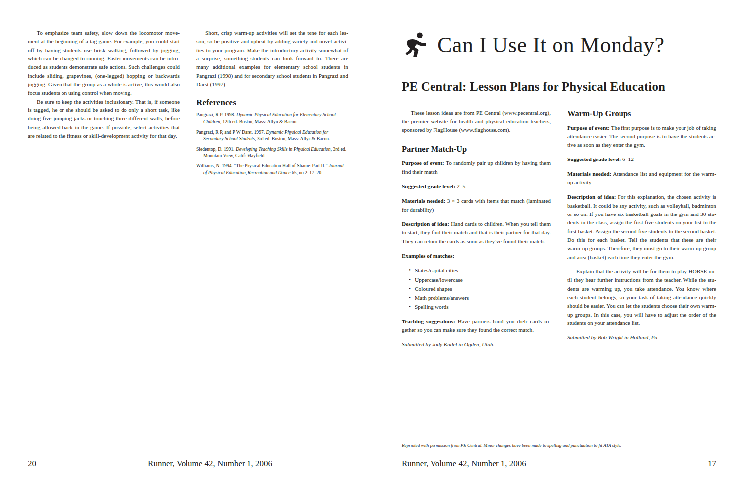To emphasize team safety, slow down the locomotor movement at the beginning of a tag game. For example, you could start off by having students use brisk walking, followed by jogging, which can be changed to running. Faster movements can be introduced as students demonstrate safe actions. Such challenges could include sliding, grapevines, (one-legged) hopping or backwards jogging. Given that the group as a whole is active, this would also focus students on using control when moving.
Be sure to keep the activities inclusionary. That is, if someone is tagged, he or she should be asked to do only a short task, like doing five jumping jacks or touching three different walls, before being allowed back in the game. If possible, select activities that are related to the fitness or skill-development activity for that day.
Short, crisp warm-up activities will set the tone for each lesson, so be positive and upbeat by adding variety and novel activities to your program. Make the introductory activity somewhat of a surprise, something students can look forward to. There are many additional examples for elementary school students in Pangrazi (1998) and for secondary school students in Pangrazi and Darst (1997).
References
Pangrazi, R P. 1998. Dynamic Physical Education for Elementary School Children, 12th ed. Boston, Mass: Allyn & Bacon.
Pangrazi, R P, and P W Darst. 1997. Dynamic Physical Education for Secondary School Students, 3rd ed. Boston, Mass: Allyn & Bacon.
Siedentop, D. 1991. Developing Teaching Skills in Physical Education, 3rd ed. Mountain View, Calif: Mayfield.
Williams, N. 1994. “The Physical Education Hall of Shame: Part II.” Journal of Physical Education, Recreation and Dance 65, no 2: 17–20.
20 Runner, Volume 42, Number 1, 2006
Can I Use It on Monday?
PE Central: Lesson Plans for Physical Education
These lesson ideas are from PE Central (www.pecentral.org), the premier website for health and physical education teachers, sponsored by FlagHouse (www.flaghouse.com).
Partner Match-Up
Purpose of event: To randomly pair up children by having them find their match
Suggested grade level: 2–5
Materials needed: 3 × 3 cards with items that match (laminated for durability)
Description of idea: Hand cards to children. When you tell them to start, they find their match and that is their partner for that day. They can return the cards as soon as they’ve found their match.
Examples of matches:
States/capital cities
Uppercase/lowercase
Coloured shapes
Math problems/answers
Spelling words
Teaching suggestions: Have partners hand you their cards together so you can make sure they found the correct match.
Submitted by Jody Kadel in Ogden, Utah.
Warm-Up Groups
Purpose of event: The first purpose is to make your job of taking attendance easier. The second purpose is to have the students active as soon as they enter the gym.
Suggested grade level: 6–12
Materials needed: Attendance list and equipment for the warm-up activity
Description of idea: For this explanation, the chosen activity is basketball. It could be any activity, such as volleyball, badminton or so on. If you have six basketball goals in the gym and 30 students in the class, assign the first five students on your list to the first basket. Assign the second five students to the second basket. Do this for each basket. Tell the students that these are their warm-up groups. Therefore, they must go to their warm-up group and area (basket) each time they enter the gym.
Explain that the activity will be for them to play HORSE until they hear further instructions from the teacher. While the students are warming up, you take attendance. You know where each student belongs, so your task of taking attendance quickly should be easier. You can let the students choose their own warm-up groups. In this case, you will have to adjust the order of the students on your attendance list.
Submitted by Bob Wright in Holland, Pa.
Reprinted with permission from PE Central. Minor changes have been made to spelling and punctuation to fit ATA style.
Runner, Volume 42, Number 1, 2006 17